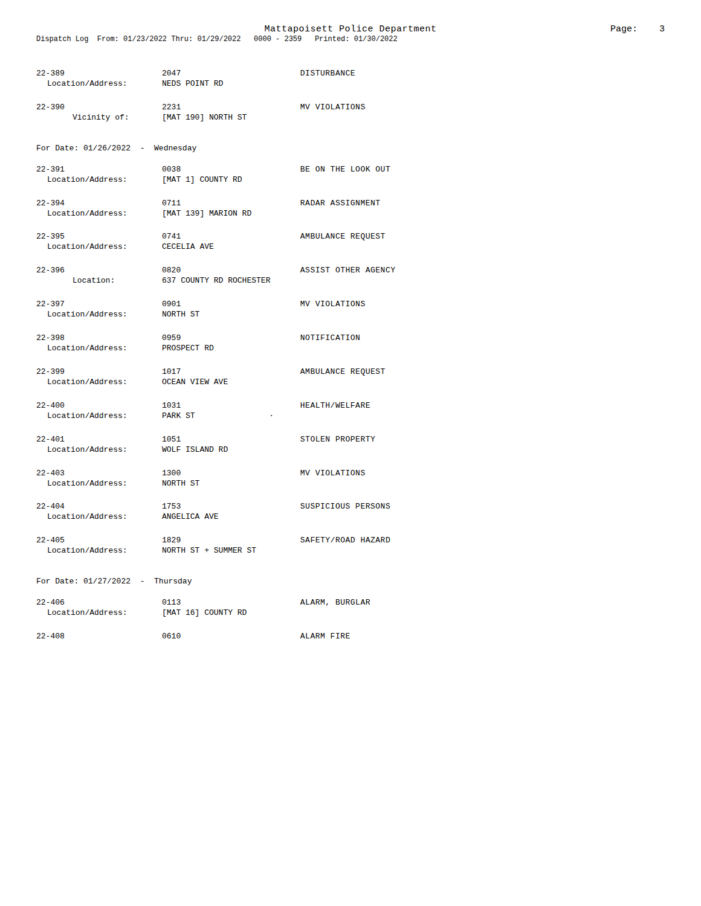Page: 3
Mattapoisett Police Department
Dispatch Log From: 01/23/2022 Thru: 01/29/2022 0000 - 2359 Printed: 01/30/2022
| 22-389 | 2047 | DISTURBANCE |
| Location/Address: | NEDS POINT RD |
| 22-390 | 2231 | MV VIOLATIONS |
| Vicinity of: | [MAT 190] NORTH ST |
| For Date: 01/26/2022 - Wednesday |
| 22-391 | 0038 | BE ON THE LOOK OUT |
| Location/Address: | [MAT 1] COUNTY RD |
| 22-394 | 0711 | RADAR ASSIGNMENT |
| Location/Address: | [MAT 139] MARION RD |
| 22-395 | 0741 | AMBULANCE REQUEST |
| Location/Address: | CECELIA AVE |
| 22-396 | 0820 | ASSIST OTHER AGENCY |
| Location: | 637 COUNTY RD ROCHESTER |
| 22-397 | 0901 | MV VIOLATIONS |
| Location/Address: | NORTH ST |
| 22-398 | 0959 | NOTIFICATION |
| Location/Address: | PROSPECT RD |
| 22-399 | 1017 | AMBULANCE REQUEST |
| Location/Address: | OCEAN VIEW AVE |
| 22-400 | 1031 | HEALTH/WELFARE |
| Location/Address: | PARK ST · |
| 22-401 | 1051 | STOLEN PROPERTY |
| Location/Address: | WOLF ISLAND RD |
| 22-403 | 1300 | MV VIOLATIONS |
| Location/Address: | NORTH ST |
| 22-404 | 1753 | SUSPICIOUS PERSONS |
| Location/Address: | ANGELICA AVE |
| 22-405 | 1829 | SAFETY/ROAD HAZARD |
| Location/Address: | NORTH ST + SUMMER ST |
| For Date: 01/27/2022 - Thursday |
| 22-406 | 0113 | ALARM, BURGLAR |
| Location/Address: | [MAT 16] COUNTY RD |
| 22-408 | 0610 | ALARM FIRE |